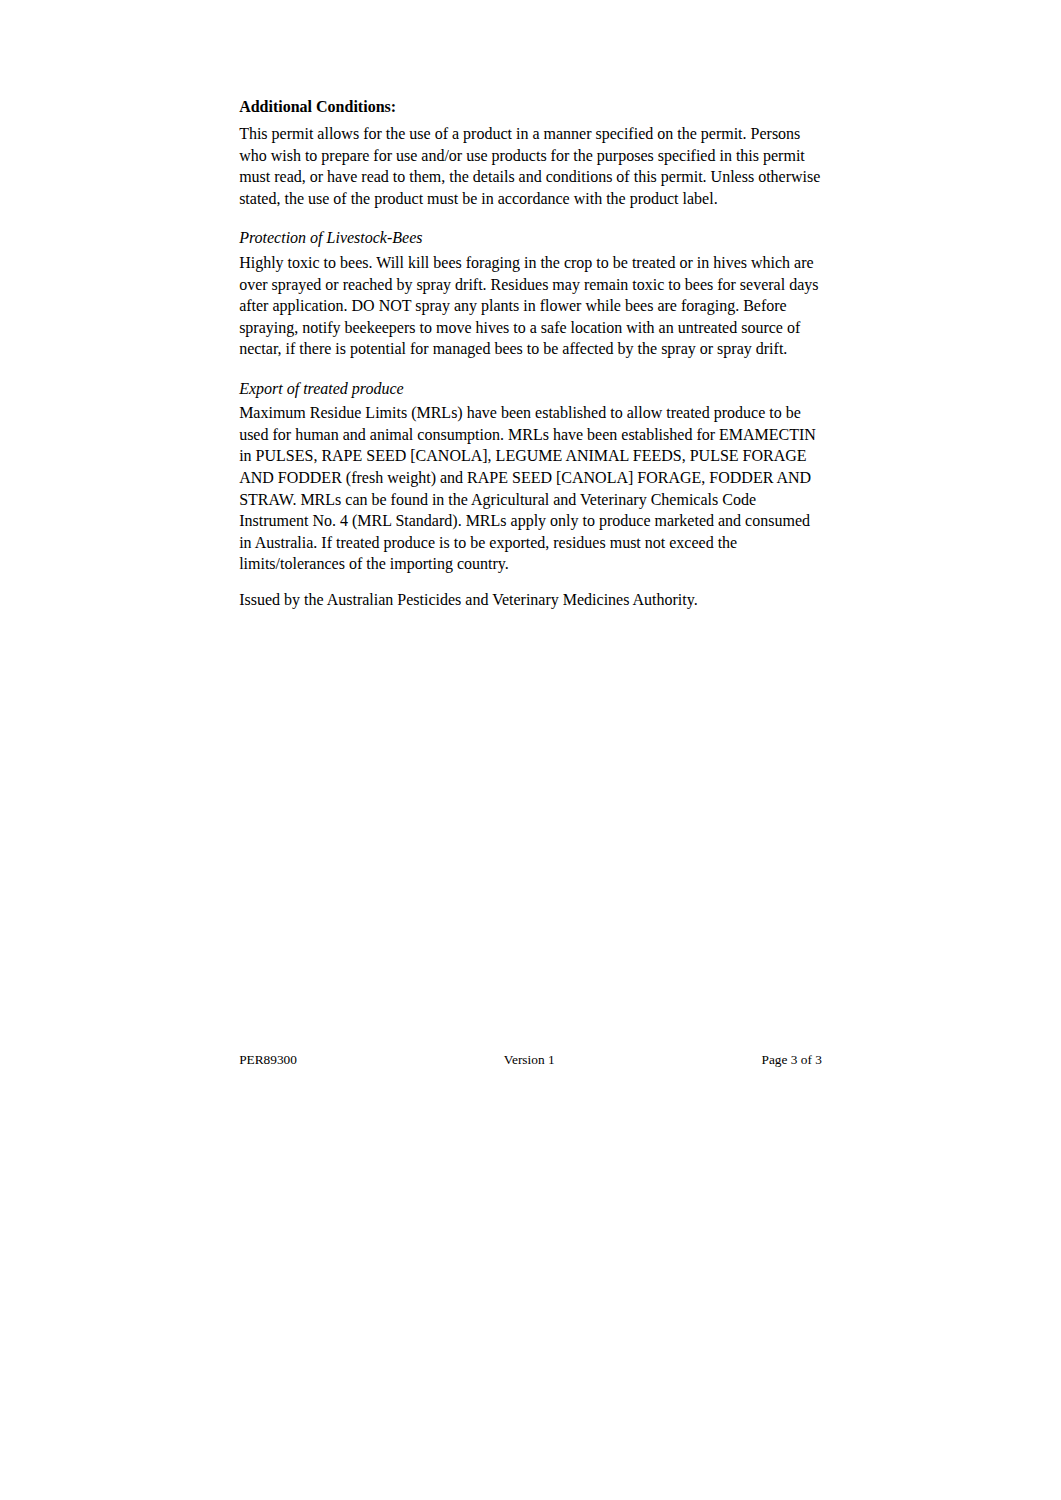Additional Conditions:
This permit allows for the use of a product in a manner specified on the permit. Persons who wish to prepare for use and/or use products for the purposes specified in this permit must read, or have read to them, the details and conditions of this permit. Unless otherwise stated, the use of the product must be in accordance with the product label.
Protection of Livestock-Bees
Highly toxic to bees. Will kill bees foraging in the crop to be treated or in hives which are over sprayed or reached by spray drift. Residues may remain toxic to bees for several days after application. DO NOT spray any plants in flower while bees are foraging. Before spraying, notify beekeepers to move hives to a safe location with an untreated source of nectar, if there is potential for managed bees to be affected by the spray or spray drift.
Export of treated produce
Maximum Residue Limits (MRLs) have been established to allow treated produce to be used for human and animal consumption. MRLs have been established for EMAMECTIN in PULSES, RAPE SEED [CANOLA], LEGUME ANIMAL FEEDS, PULSE FORAGE AND FODDER (fresh weight) and RAPE SEED [CANOLA] FORAGE, FODDER AND STRAW. MRLs can be found in the Agricultural and Veterinary Chemicals Code Instrument No. 4 (MRL Standard). MRLs apply only to produce marketed and consumed in Australia. If treated produce is to be exported, residues must not exceed the limits/tolerances of the importing country.
Issued by the Australian Pesticides and Veterinary Medicines Authority.
PER89300 Version 1 Page 3 of 3